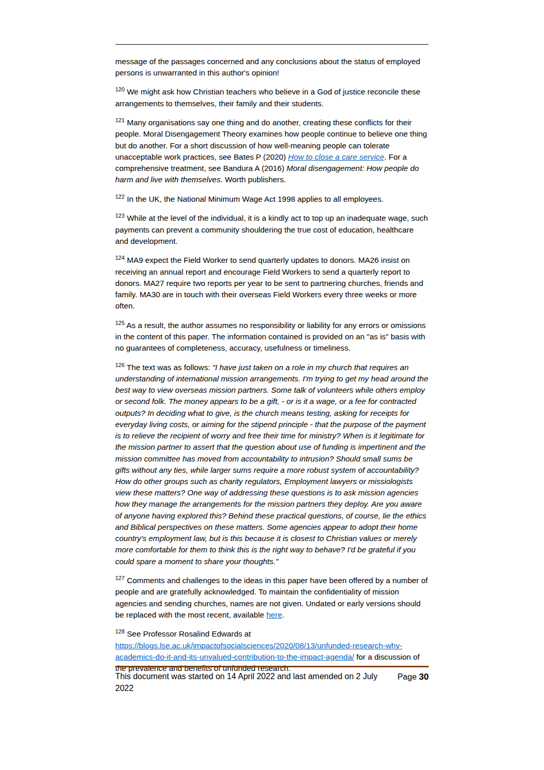message of the passages concerned and any conclusions about the status of employed persons is unwarranted in this author's opinion!
120 We might ask how Christian teachers who believe in a God of justice reconcile these arrangements to themselves, their family and their students.
121 Many organisations say one thing and do another, creating these conflicts for their people. Moral Disengagement Theory examines how people continue to believe one thing but do another. For a short discussion of how well-meaning people can tolerate unacceptable work practices, see Bates P (2020) How to close a care service. For a comprehensive treatment, see Bandura A (2016) Moral disengagement: How people do harm and live with themselves. Worth publishers.
122 In the UK, the National Minimum Wage Act 1998 applies to all employees.
123 While at the level of the individual, it is a kindly act to top up an inadequate wage, such payments can prevent a community shouldering the true cost of education, healthcare and development.
124 MA9 expect the Field Worker to send quarterly updates to donors. MA26 insist on receiving an annual report and encourage Field Workers to send a quarterly report to donors. MA27 require two reports per year to be sent to partnering churches, friends and family. MA30 are in touch with their overseas Field Workers every three weeks or more often.
125 As a result, the author assumes no responsibility or liability for any errors or omissions in the content of this paper. The information contained is provided on an "as is" basis with no guarantees of completeness, accuracy, usefulness or timeliness.
126 The text was as follows: "I have just taken on a role in my church that requires an understanding of international mission arrangements. I'm trying to get my head around the best way to view overseas mission partners. Some talk of volunteers while others employ or second folk. The money appears to be a gift, - or is it a wage, or a fee for contracted outputs? In deciding what to give, is the church means testing, asking for receipts for everyday living costs, or aiming for the stipend principle - that the purpose of the payment is to relieve the recipient of worry and free their time for ministry? When is it legitimate for the mission partner to assert that the question about use of funding is impertinent and the mission committee has moved from accountability to intrusion? Should small sums be gifts without any ties, while larger sums require a more robust system of accountability? How do other groups such as charity regulators, Employment lawyers or missiologists view these matters? One way of addressing these questions is to ask mission agencies how they manage the arrangements for the mission partners they deploy. Are you aware of anyone having explored this? Behind these practical questions, of course, lie the ethics and Biblical perspectives on these matters. Some agencies appear to adopt their home country's employment law, but is this because it is closest to Christian values or merely more comfortable for them to think this is the right way to behave? I'd be grateful if you could spare a moment to share your thoughts."
127 Comments and challenges to the ideas in this paper have been offered by a number of people and are gratefully acknowledged. To maintain the confidentiality of mission agencies and sending churches, names are not given. Undated or early versions should be replaced with the most recent, available here.
128 See Professor Rosalind Edwards at https://blogs.lse.ac.uk/impactofsocialsciences/2020/08/13/unfunded-research-why-academics-do-it-and-its-unvalued-contribution-to-the-impact-agenda/ for a discussion of the prevalence and benefits of unfunded research.
This document was started on 14 April 2022 and last amended on 2 July 2022
Page 30